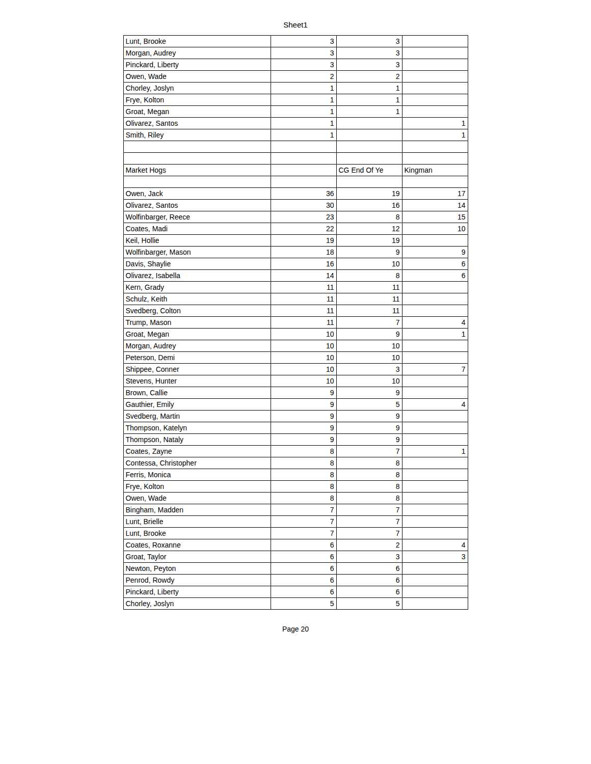Sheet1
| Lunt, Brooke | 3 | 3 | |
| Morgan, Audrey | 3 | 3 | |
| Pinckard, Liberty | 3 | 3 | |
| Owen, Wade | 2 | 2 | |
| Chorley, Joslyn | 1 | 1 | |
| Frye, Kolton | 1 | 1 | |
| Groat, Megan | 1 | 1 | |
| Olivarez, Santos | 1 | | 1 |
| Smith, Riley | 1 | | 1 |
| Market Hogs | | CG End Of Ye | Kingman |
| Owen, Jack | 36 | 19 | 17 |
| Olivarez, Santos | 30 | 16 | 14 |
| Wolfinbarger, Reece | 23 | 8 | 15 |
| Coates, Madi | 22 | 12 | 10 |
| Keil, Hollie | 19 | 19 | |
| Wolfinbarger, Mason | 18 | 9 | 9 |
| Davis, Shaylie | 16 | 10 | 6 |
| Olivarez, Isabella | 14 | 8 | 6 |
| Kern, Grady | 11 | 11 | |
| Schulz, Keith | 11 | 11 | |
| Svedberg, Colton | 11 | 11 | |
| Trump, Mason | 11 | 7 | 4 |
| Groat, Megan | 10 | 9 | 1 |
| Morgan, Audrey | 10 | 10 | |
| Peterson, Demi | 10 | 10 | |
| Shippee, Conner | 10 | 3 | 7 |
| Stevens, Hunter | 10 | 10 | |
| Brown, Callie | 9 | 9 | |
| Gauthier, Emily | 9 | 5 | 4 |
| Svedberg, Martin | 9 | 9 | |
| Thompson, Katelyn | 9 | 9 | |
| Thompson, Nataly | 9 | 9 | |
| Coates, Zayne | 8 | 7 | 1 |
| Contessa, Christopher | 8 | 8 | |
| Ferris, Monica | 8 | 8 | |
| Frye, Kolton | 8 | 8 | |
| Owen, Wade | 8 | 8 | |
| Bingham, Madden | 7 | 7 | |
| Lunt, Brielle | 7 | 7 | |
| Lunt, Brooke | 7 | 7 | |
| Coates, Roxanne | 6 | 2 | 4 |
| Groat, Taylor | 6 | 3 | 3 |
| Newton, Peyton | 6 | 6 | |
| Penrod, Rowdy | 6 | 6 | |
| Pinckard, Liberty | 6 | 6 | |
| Chorley, Joslyn | 5 | 5 | |
Page 20